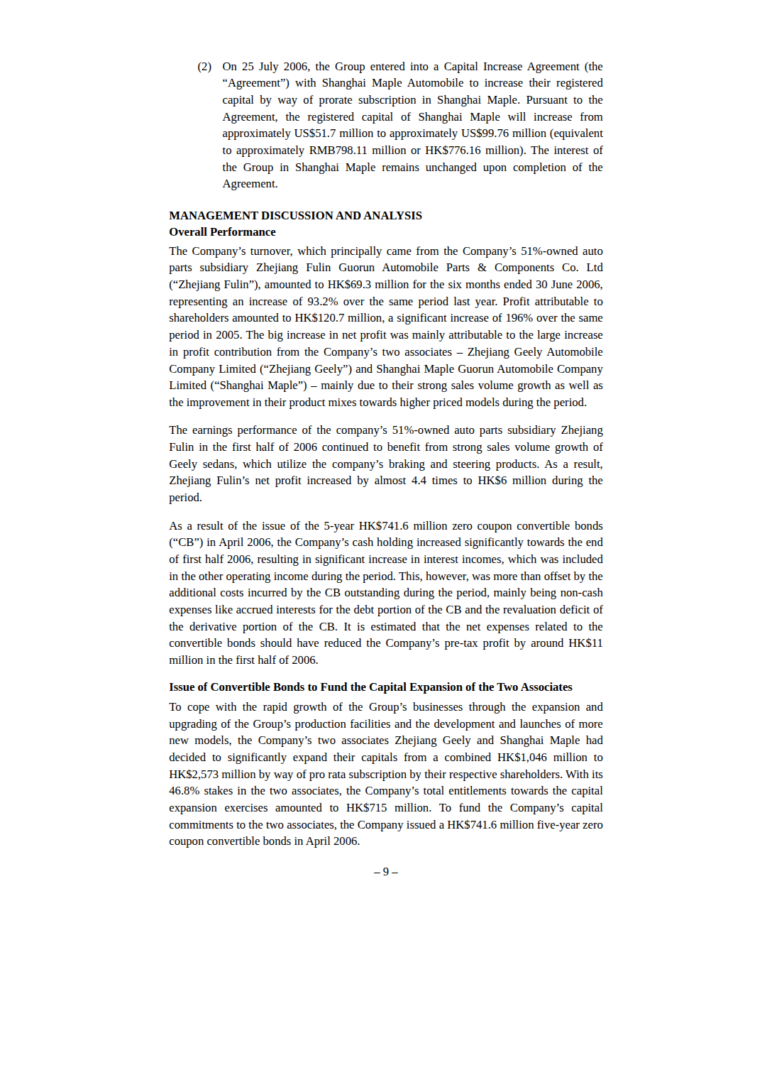(2)
On 25 July 2006, the Group entered into a Capital Increase Agreement (the “Agreement”) with Shanghai Maple Automobile to increase their registered capital by way of prorate subscription in Shanghai Maple. Pursuant to the Agreement, the registered capital of Shanghai Maple will increase from approximately US$51.7 million to approximately US$99.76 million (equivalent to approximately RMB798.11 million or HK$776.16 million). The interest of the Group in Shanghai Maple remains unchanged upon completion of the Agreement.
MANAGEMENT DISCUSSION AND ANALYSIS
Overall Performance
The Company’s turnover, which principally came from the Company’s 51%-owned auto parts subsidiary Zhejiang Fulin Guorun Automobile Parts & Components Co. Ltd (“Zhejiang Fulin”), amounted to HK$69.3 million for the six months ended 30 June 2006, representing an increase of 93.2% over the same period last year. Profit attributable to shareholders amounted to HK$120.7 million, a significant increase of 196% over the same period in 2005. The big increase in net profit was mainly attributable to the large increase in profit contribution from the Company’s two associates – Zhejiang Geely Automobile Company Limited (“Zhejiang Geely”) and Shanghai Maple Guorun Automobile Company Limited (“Shanghai Maple”) – mainly due to their strong sales volume growth as well as the improvement in their product mixes towards higher priced models during the period.
The earnings performance of the company’s 51%-owned auto parts subsidiary Zhejiang Fulin in the first half of 2006 continued to benefit from strong sales volume growth of Geely sedans, which utilize the company’s braking and steering products. As a result, Zhejiang Fulin’s net profit increased by almost 4.4 times to HK$6 million during the period.
As a result of the issue of the 5-year HK$741.6 million zero coupon convertible bonds (“CB”) in April 2006, the Company’s cash holding increased significantly towards the end of first half 2006, resulting in significant increase in interest incomes, which was included in the other operating income during the period. This, however, was more than offset by the additional costs incurred by the CB outstanding during the period, mainly being non-cash expenses like accrued interests for the debt portion of the CB and the revaluation deficit of the derivative portion of the CB. It is estimated that the net expenses related to the convertible bonds should have reduced the Company’s pre-tax profit by around HK$11 million in the first half of 2006.
Issue of Convertible Bonds to Fund the Capital Expansion of the Two Associates
To cope with the rapid growth of the Group’s businesses through the expansion and upgrading of the Group’s production facilities and the development and launches of more new models, the Company’s two associates Zhejiang Geely and Shanghai Maple had decided to significantly expand their capitals from a combined HK$1,046 million to HK$2,573 million by way of pro rata subscription by their respective shareholders. With its 46.8% stakes in the two associates, the Company’s total entitlements towards the capital expansion exercises amounted to HK$715 million. To fund the Company’s capital commitments to the two associates, the Company issued a HK$741.6 million five-year zero coupon convertible bonds in April 2006.
– 9 –